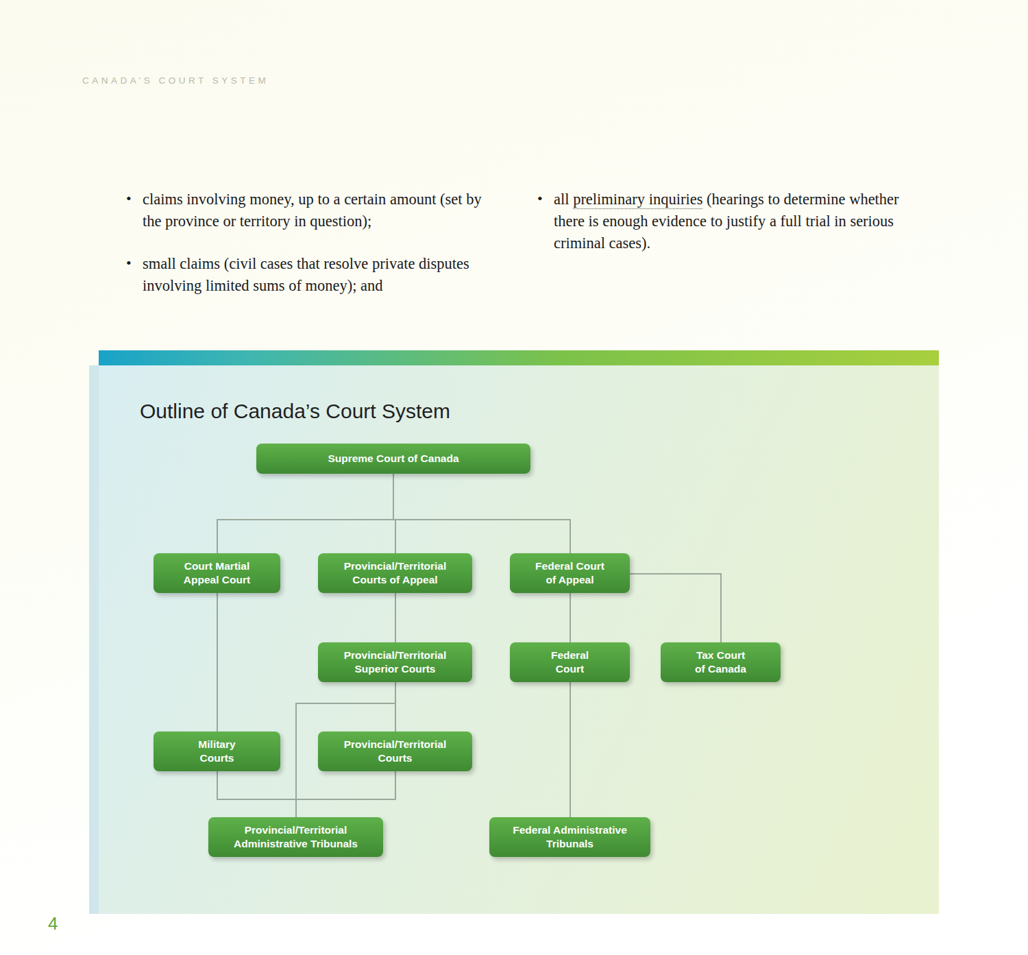Canada’s Court System
claims involving money, up to a certain amount (set by the province or territory in question);
small claims (civil cases that resolve private disputes involving limited sums of money); and
all preliminary inquiries (hearings to determine whether there is enough evidence to justify a full trial in serious criminal cases).
Outline of Canada’s Court System
Supreme Court of Canada
Court Martial
Appeal Court
Provincial/Territorial
Courts of Appeal
Federal Court
of Appeal
Provincial/Territorial
Superior Courts
Federal
Court
Tax Court
of Canada
Military
Courts
Provincial/Territorial
Courts
Provincial/Territorial
Administrative Tribunals
Federal Administrative
Tribunals
4